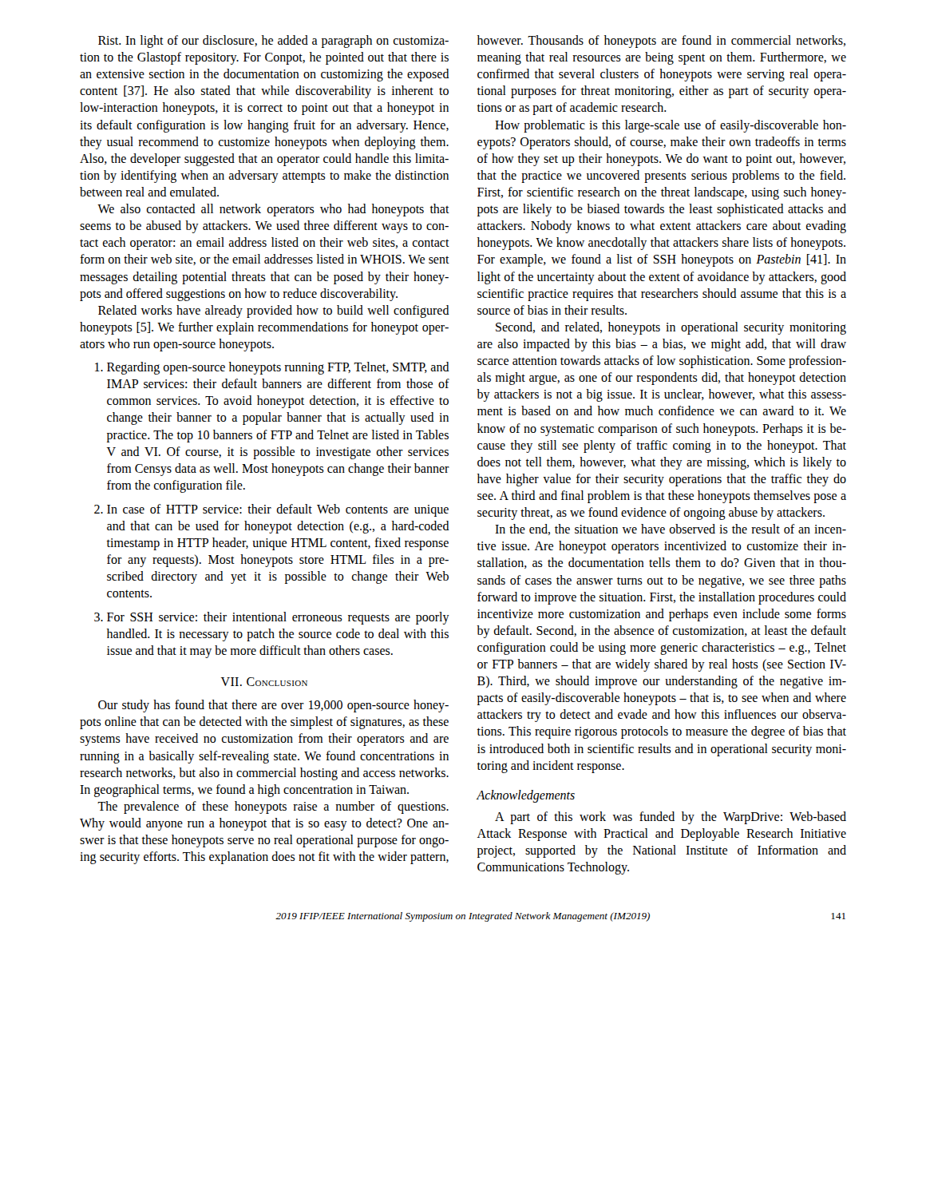Rist. In light of our disclosure, he added a paragraph on customization to the Glastopf repository. For Conpot, he pointed out that there is an extensive section in the documentation on customizing the exposed content [37]. He also stated that while discoverability is inherent to low-interaction honeypots, it is correct to point out that a honeypot in its default configuration is low hanging fruit for an adversary. Hence, they usual recommend to customize honeypots when deploying them. Also, the developer suggested that an operator could handle this limitation by identifying when an adversary attempts to make the distinction between real and emulated.
We also contacted all network operators who had honeypots that seems to be abused by attackers. We used three different ways to contact each operator: an email address listed on their web sites, a contact form on their web site, or the email addresses listed in WHOIS. We sent messages detailing potential threats that can be posed by their honeypots and offered suggestions on how to reduce discoverability.
Related works have already provided how to build well configured honeypots [5]. We further explain recommendations for honeypot operators who run open-source honeypots.
Regarding open-source honeypots running FTP, Telnet, SMTP, and IMAP services: their default banners are different from those of common services. To avoid honeypot detection, it is effective to change their banner to a popular banner that is actually used in practice. The top 10 banners of FTP and Telnet are listed in Tables V and VI. Of course, it is possible to investigate other services from Censys data as well. Most honeypots can change their banner from the configuration file.
In case of HTTP service: their default Web contents are unique and that can be used for honeypot detection (e.g., a hard-coded timestamp in HTTP header, unique HTML content, fixed response for any requests). Most honeypots store HTML files in a prescribed directory and yet it is possible to change their Web contents.
For SSH service: their intentional erroneous requests are poorly handled. It is necessary to patch the source code to deal with this issue and that it may be more difficult than others cases.
VII. Conclusion
Our study has found that there are over 19,000 open-source honeypots online that can be detected with the simplest of signatures, as these systems have received no customization from their operators and are running in a basically self-revealing state. We found concentrations in research networks, but also in commercial hosting and access networks. In geographical terms, we found a high concentration in Taiwan.
The prevalence of these honeypots raise a number of questions. Why would anyone run a honeypot that is so easy to detect? One answer is that these honeypots serve no real operational purpose for ongoing security efforts. This explanation does not fit with the wider pattern, however. Thousands of honeypots are found in commercial networks, meaning that real resources are being spent on them. Furthermore, we confirmed that several clusters of honeypots were serving real operational purposes for threat monitoring, either as part of security operations or as part of academic research.
How problematic is this large-scale use of easily-discoverable honeypots? Operators should, of course, make their own tradeoffs in terms of how they set up their honeypots. We do want to point out, however, that the practice we uncovered presents serious problems to the field. First, for scientific research on the threat landscape, using such honeypots are likely to be biased towards the least sophisticated attacks and attackers. Nobody knows to what extent attackers care about evading honeypots. We know anecdotally that attackers share lists of honeypots. For example, we found a list of SSH honeypots on Pastebin [41]. In light of the uncertainty about the extent of avoidance by attackers, good scientific practice requires that researchers should assume that this is a source of bias in their results.
Second, and related, honeypots in operational security monitoring are also impacted by this bias – a bias, we might add, that will draw scarce attention towards attacks of low sophistication. Some professionals might argue, as one of our respondents did, that honeypot detection by attackers is not a big issue. It is unclear, however, what this assessment is based on and how much confidence we can award to it. We know of no systematic comparison of such honeypots. Perhaps it is because they still see plenty of traffic coming in to the honeypot. That does not tell them, however, what they are missing, which is likely to have higher value for their security operations that the traffic they do see. A third and final problem is that these honeypots themselves pose a security threat, as we found evidence of ongoing abuse by attackers.
In the end, the situation we have observed is the result of an incentive issue. Are honeypot operators incentivized to customize their installation, as the documentation tells them to do? Given that in thousands of cases the answer turns out to be negative, we see three paths forward to improve the situation. First, the installation procedures could incentivize more customization and perhaps even include some forms by default. Second, in the absence of customization, at least the default configuration could be using more generic characteristics – e.g., Telnet or FTP banners – that are widely shared by real hosts (see Section IV-B). Third, we should improve our understanding of the negative impacts of easily-discoverable honeypots – that is, to see when and where attackers try to detect and evade and how this influences our observations. This require rigorous protocols to measure the degree of bias that is introduced both in scientific results and in operational security monitoring and incident response.
Acknowledgements
A part of this work was funded by the WarpDrive: Web-based Attack Response with Practical and Deployable Research Initiative project, supported by the National Institute of Information and Communications Technology.
2019 IFIP/IEEE International Symposium on Integrated Network Management (IM2019) 141